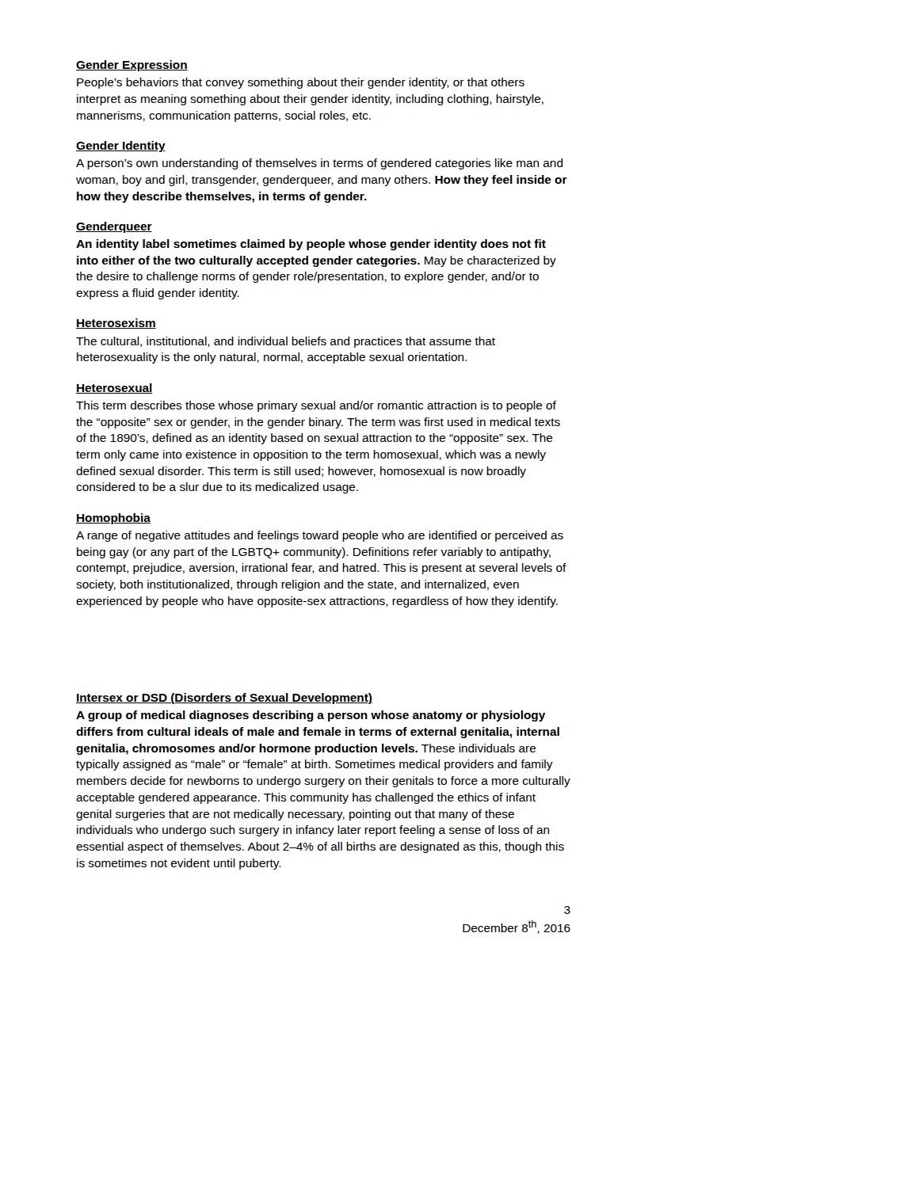Gender Expression
People’s behaviors that convey something about their gender identity, or that others interpret as meaning something about their gender identity, including clothing, hairstyle, mannerisms, communication patterns, social roles, etc.
Gender Identity
A person’s own understanding of themselves in terms of gendered categories like man and woman, boy and girl, transgender, genderqueer, and many others. How they feel inside or how they describe themselves, in terms of gender.
Genderqueer
An identity label sometimes claimed by people whose gender identity does not fit into either of the two culturally accepted gender categories. May be characterized by the desire to challenge norms of gender role/presentation, to explore gender, and/or to express a fluid gender identity.
Heterosexism
The cultural, institutional, and individual beliefs and practices that assume that heterosexuality is the only natural, normal, acceptable sexual orientation.
Heterosexual
This term describes those whose primary sexual and/or romantic attraction is to people of the “opposite” sex or gender, in the gender binary. The term was first used in medical texts of the 1890’s, defined as an identity based on sexual attraction to the “opposite” sex. The term only came into existence in opposition to the term homosexual, which was a newly defined sexual disorder. This term is still used; however, homosexual is now broadly considered to be a slur due to its medicalized usage.
Homophobia
A range of negative attitudes and feelings toward people who are identified or perceived as being gay (or any part of the LGBTQ+ community). Definitions refer variably to antipathy, contempt, prejudice, aversion, irrational fear, and hatred. This is present at several levels of society, both institutionalized, through religion and the state, and internalized, even experienced by people who have opposite-sex attractions, regardless of how they identify.
Intersex or DSD (Disorders of Sexual Development)
A group of medical diagnoses describing a person whose anatomy or physiology differs from cultural ideals of male and female in terms of external genitalia, internal genitalia, chromosomes and/or hormone production levels. These individuals are typically assigned as “male” or “female” at birth. Sometimes medical providers and family members decide for newborns to undergo surgery on their genitals to force a more culturally acceptable gendered appearance. This community has challenged the ethics of infant genital surgeries that are not medically necessary, pointing out that many of these individuals who undergo such surgery in infancy later report feeling a sense of loss of an essential aspect of themselves. About 2–4% of all births are designated as this, though this is sometimes not evident until puberty.
3
December 8th, 2016